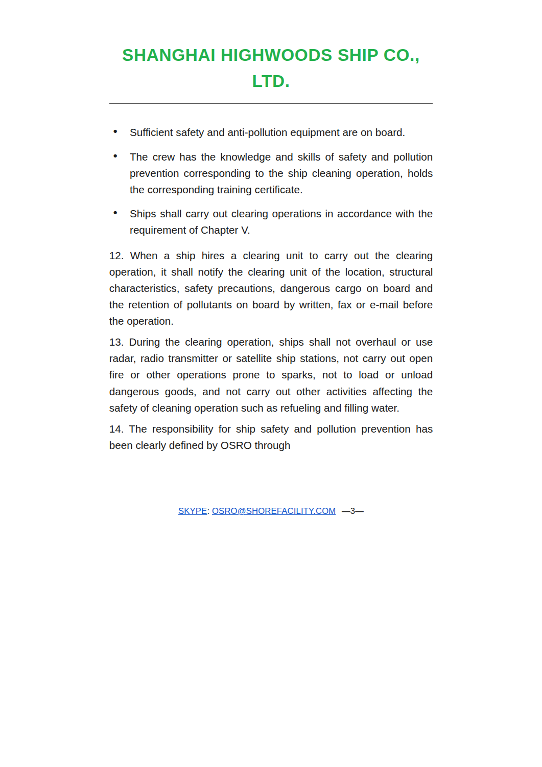SHANGHAI HIGHWOODS SHIP CO., LTD.
Sufficient safety and anti-pollution equipment are on board.
The crew has the knowledge and skills of safety and pollution prevention corresponding to the ship cleaning operation, holds the corresponding training certificate.
Ships shall carry out clearing operations in accordance with the requirement of Chapter V.
12. When a ship hires a clearing unit to carry out the clearing operation, it shall notify the clearing unit of the location, structural characteristics, safety precautions, dangerous cargo on board and the retention of pollutants on board by written, fax or e-mail before the operation.
13. During the clearing operation, ships shall not overhaul or use radar, radio transmitter or satellite ship stations, not carry out open fire or other operations prone to sparks, not to load or unload dangerous goods, and not carry out other activities affecting the safety of cleaning operation such as refueling and filling water.
14. The responsibility for ship safety and pollution prevention has been clearly defined by OSRO through
SKYPE: OSRO@SHOREFACILITY.COM—3—